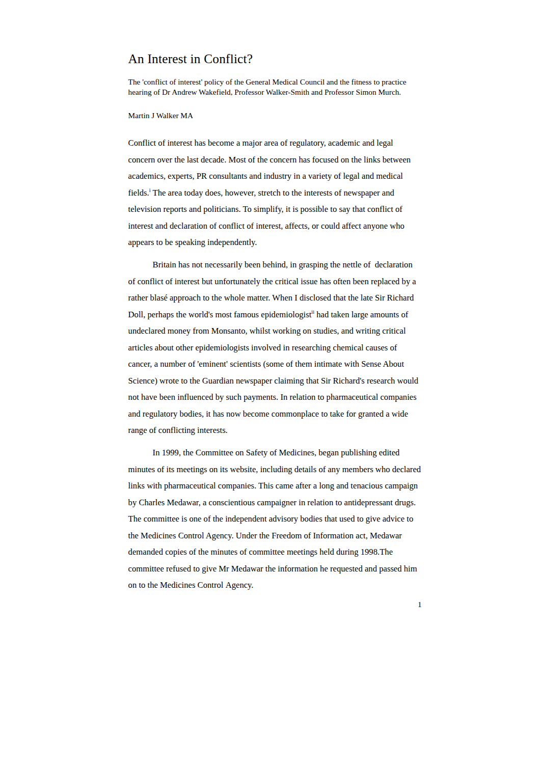An Interest in Conflict?
The 'conflict of interest' policy of the General Medical Council and the fitness to practice hearing of Dr Andrew Wakefield, Professor Walker-Smith and Professor Simon Murch.
Martin J Walker MA
Conflict of interest has become a major area of regulatory, academic and legal concern over the last decade. Most of the concern has focused on the links between academics, experts, PR consultants and industry in a variety of legal and medical fields.i The area today does, however, stretch to the interests of newspaper and television reports and politicians. To simplify, it is possible to say that conflict of interest and declaration of conflict of interest, affects, or could affect anyone who appears to be speaking independently.
Britain has not necessarily been behind, in grasping the nettle of declaration of conflict of interest but unfortunately the critical issue has often been replaced by a rather blasé approach to the whole matter. When I disclosed that the late Sir Richard Doll, perhaps the world's most famous epidemiologistii had taken large amounts of undeclared money from Monsanto, whilst working on studies, and writing critical articles about other epidemiologists involved in researching chemical causes of cancer, a number of 'eminent' scientists (some of them intimate with Sense About Science) wrote to the Guardian newspaper claiming that Sir Richard's research would not have been influenced by such payments. In relation to pharmaceutical companies and regulatory bodies, it has now become commonplace to take for granted a wide range of conflicting interests.
In 1999, the Committee on Safety of Medicines, began publishing edited minutes of its meetings on its website, including details of any members who declared links with pharmaceutical companies. This came after a long and tenacious campaign by Charles Medawar, a conscientious campaigner in relation to antidepressant drugs. The committee is one of the independent advisory bodies that used to give advice to the Medicines Control Agency. Under the Freedom of Information act, Medawar demanded copies of the minutes of committee meetings held during 1998.The committee refused to give Mr Medawar the information he requested and passed him on to the Medicines Control Agency.
1